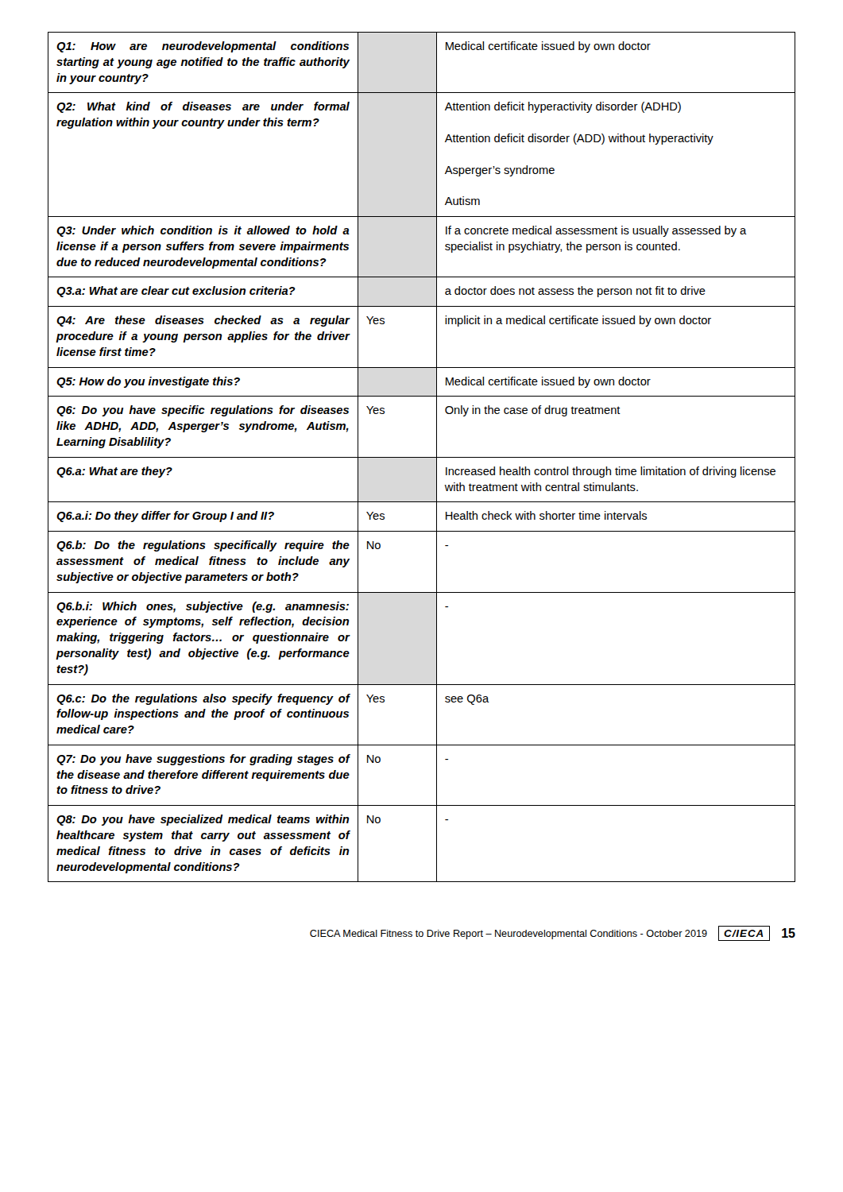| Q1: How are neurodevelopmental conditions starting at young age notified to the traffic authority in your country? | | Medical certificate issued by own doctor |
| Q2: What kind of diseases are under formal regulation within your country under this term? | | Attention deficit hyperactivity disorder (ADHD) Attention deficit disorder (ADD) without hyperactivity Asperger’s syndrome Autism |
| Q3: Under which condition is it allowed to hold a license if a person suffers from severe impairments due to reduced neurodevelopmental conditions? | | If a concrete medical assessment is usually assessed by a specialist in psychiatry, the person is counted. |
| Q3.a: What are clear cut exclusion criteria? | | a doctor does not assess the person not fit to drive |
| Q4: Are these diseases checked as a regular procedure if a young person applies for the driver license first time? | Yes | implicit in a medical certificate issued by own doctor |
| Q5: How do you investigate this? | | Medical certificate issued by own doctor |
| Q6: Do you have specific regulations for diseases like ADHD, ADD, Asperger’s syndrome, Autism, Learning Disablility? | Yes | Only in the case of drug treatment |
| Q6.a: What are they? | | Increased health control through time limitation of driving license with treatment with central stimulants. |
| Q6.a.i: Do they differ for Group I and II? | Yes | Health check with shorter time intervals |
| Q6.b: Do the regulations specifically require the assessment of medical fitness to include any subjective or objective parameters or both? | No | - |
| Q6.b.i: Which ones, subjective (e.g. anamnesis: experience of symptoms, self reflection, decision making, triggering factors… or questionnaire or personality test) and objective (e.g. performance test?) | | - |
| Q6.c: Do the regulations also specify frequency of follow-up inspections and the proof of continuous medical care? | Yes | see Q6a |
| Q7: Do you have suggestions for grading stages of the disease and therefore different requirements due to fitness to drive? | No | - |
| Q8: Do you have specialized medical teams within healthcare system that carry out assessment of medical fitness to drive in cases of deficits in neurodevelopmental conditions? | No | - |
CIECA Medical Fitness to Drive Report – Neurodevelopmental Conditions - October 2019 C/IECA 15